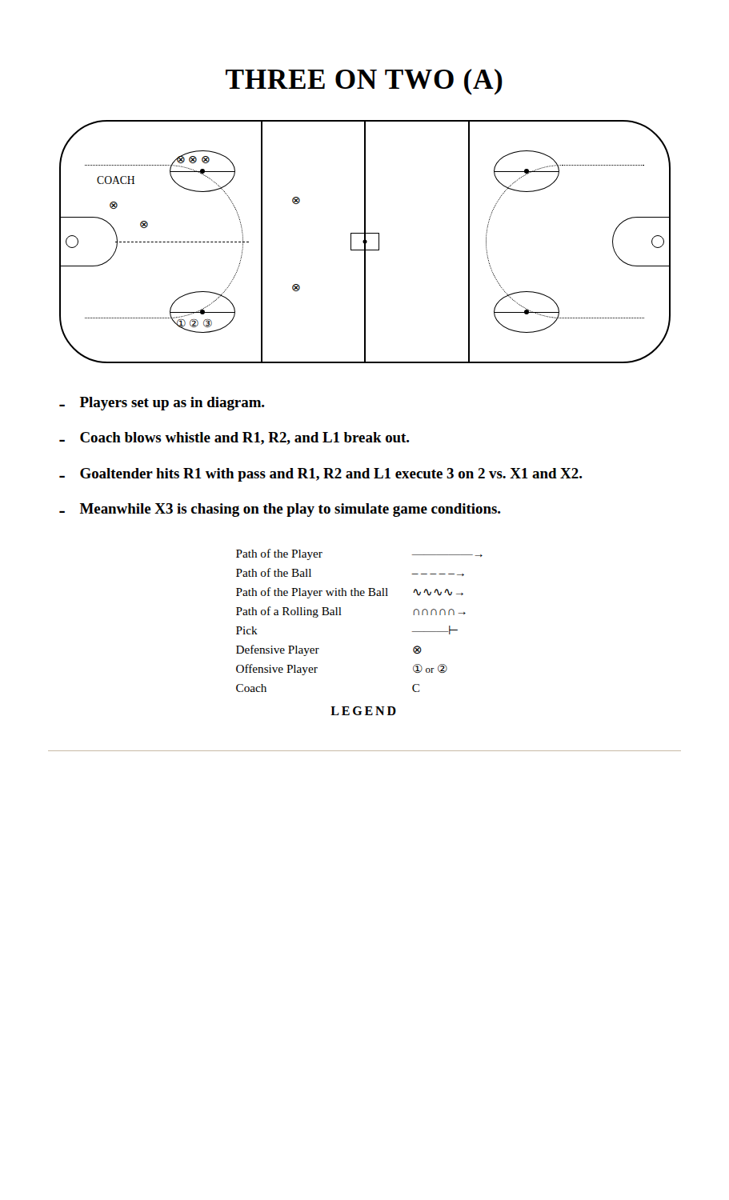THREE ON TWO (A)
COACH ⊗ ⊗ ⊗ ⊗ ⊗ ① ② ③ ⊗ ⊗
Players set up as in diagram.
Coach blows whistle and R1, R2, and L1 break out.
Goaltender hits R1 with pass and R1, R2 and L1 execute 3 on 2 vs. X1 and X2.
Meanwhile X3 is chasing on the play to simulate game conditions.
| Path of the Player | —————→ |
| Path of the Ball | – – – – –→ |
| Path of the Player with the Ball | ∿∿∿∿→ |
| Path of a Rolling Ball | ∩∩∩∩∩→ |
| Pick | ———⊢ |
| Defensive Player | ⊗ |
| Offensive Player | ① or ② |
| Coach | C |
LEGEND